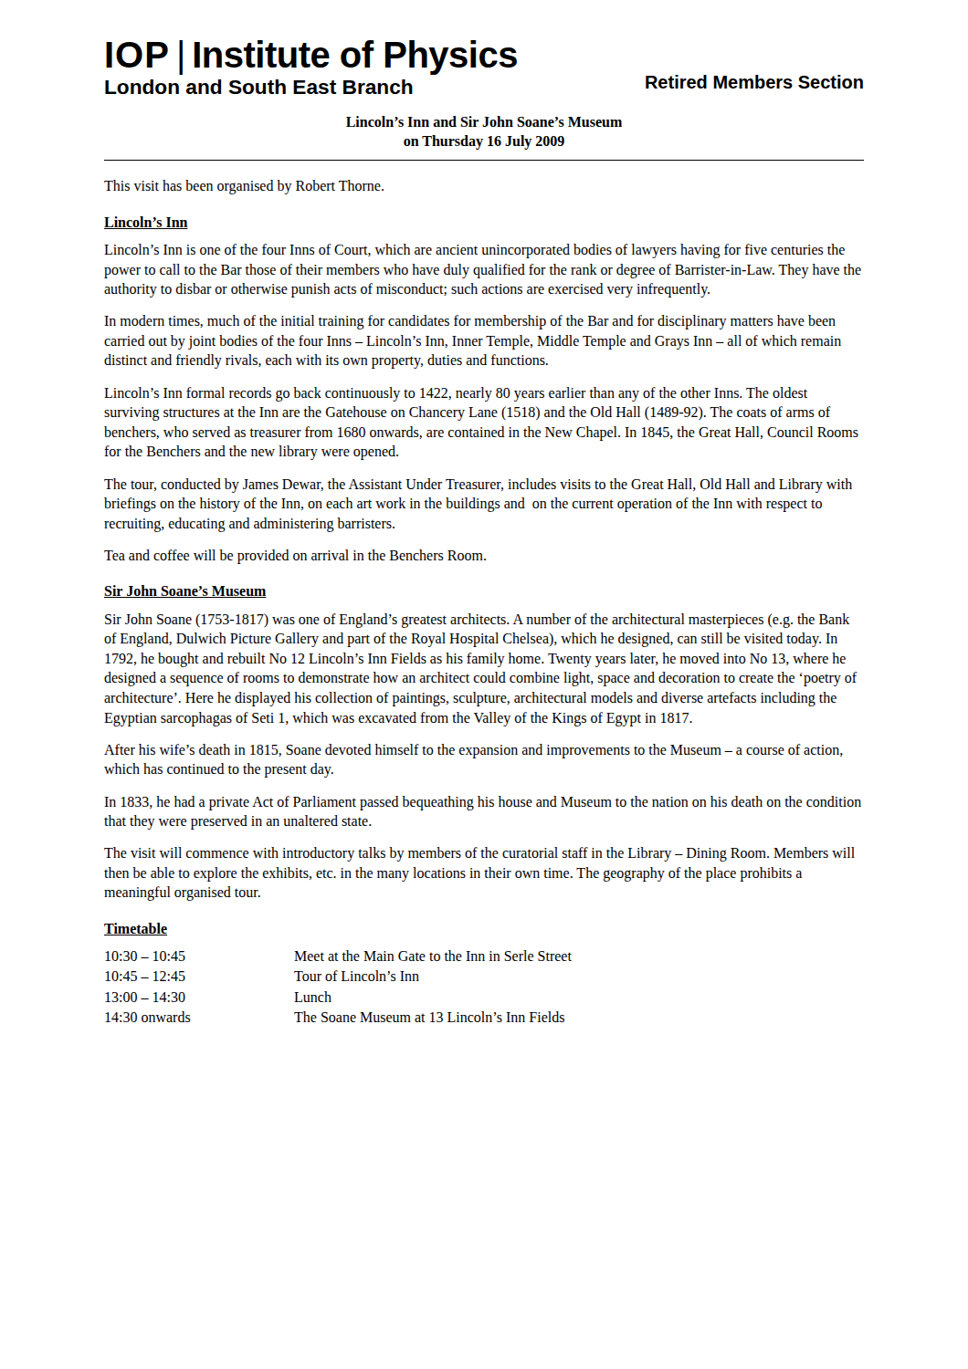IOP|Institute of Physics
London and South East Branch
Retired Members Section
Lincoln’s Inn and Sir John Soane’s Museum
on Thursday 16 July 2009
This visit has been organised by Robert Thorne.
Lincoln’s Inn
Lincoln’s Inn is one of the four Inns of Court, which are ancient unincorporated bodies of lawyers having for five centuries the power to call to the Bar those of their members who have duly qualified for the rank or degree of Barrister-in-Law. They have the authority to disbar or otherwise punish acts of misconduct; such actions are exercised very infrequently.
In modern times, much of the initial training for candidates for membership of the Bar and for disciplinary matters have been carried out by joint bodies of the four Inns – Lincoln’s Inn, Inner Temple, Middle Temple and Grays Inn – all of which remain distinct and friendly rivals, each with its own property, duties and functions.
Lincoln’s Inn formal records go back continuously to 1422, nearly 80 years earlier than any of the other Inns. The oldest surviving structures at the Inn are the Gatehouse on Chancery Lane (1518) and the Old Hall (1489-92). The coats of arms of benchers, who served as treasurer from 1680 onwards, are contained in the New Chapel. In 1845, the Great Hall, Council Rooms for the Benchers and the new library were opened.
The tour, conducted by James Dewar, the Assistant Under Treasurer, includes visits to the Great Hall, Old Hall and Library with briefings on the history of the Inn, on each art work in the buildings and on the current operation of the Inn with respect to recruiting, educating and administering barristers.
Tea and coffee will be provided on arrival in the Benchers Room.
Sir John Soane’s Museum
Sir John Soane (1753-1817) was one of England’s greatest architects. A number of the architectural masterpieces (e.g. the Bank of England, Dulwich Picture Gallery and part of the Royal Hospital Chelsea), which he designed, can still be visited today. In 1792, he bought and rebuilt No 12 Lincoln’s Inn Fields as his family home. Twenty years later, he moved into No 13, where he designed a sequence of rooms to demonstrate how an architect could combine light, space and decoration to create the ‘poetry of architecture’. Here he displayed his collection of paintings, sculpture, architectural models and diverse artefacts including the Egyptian sarcophagas of Seti 1, which was excavated from the Valley of the Kings of Egypt in 1817.
After his wife’s death in 1815, Soane devoted himself to the expansion and improvements to the Museum – a course of action, which has continued to the present day.
In 1833, he had a private Act of Parliament passed bequeathing his house and Museum to the nation on his death on the condition that they were preserved in an unaltered state.
The visit will commence with introductory talks by members of the curatorial staff in the Library – Dining Room. Members will then be able to explore the exhibits, etc. in the many locations in their own time. The geography of the place prohibits a meaningful organised tour.
Timetable
| 10:30 – 10:45 | Meet at the Main Gate to the Inn in Serle Street |
| 10:45 – 12:45 | Tour of Lincoln’s Inn |
| 13:00 – 14:30 | Lunch |
| 14:30 onwards | The Soane Museum at 13 Lincoln’s Inn Fields |